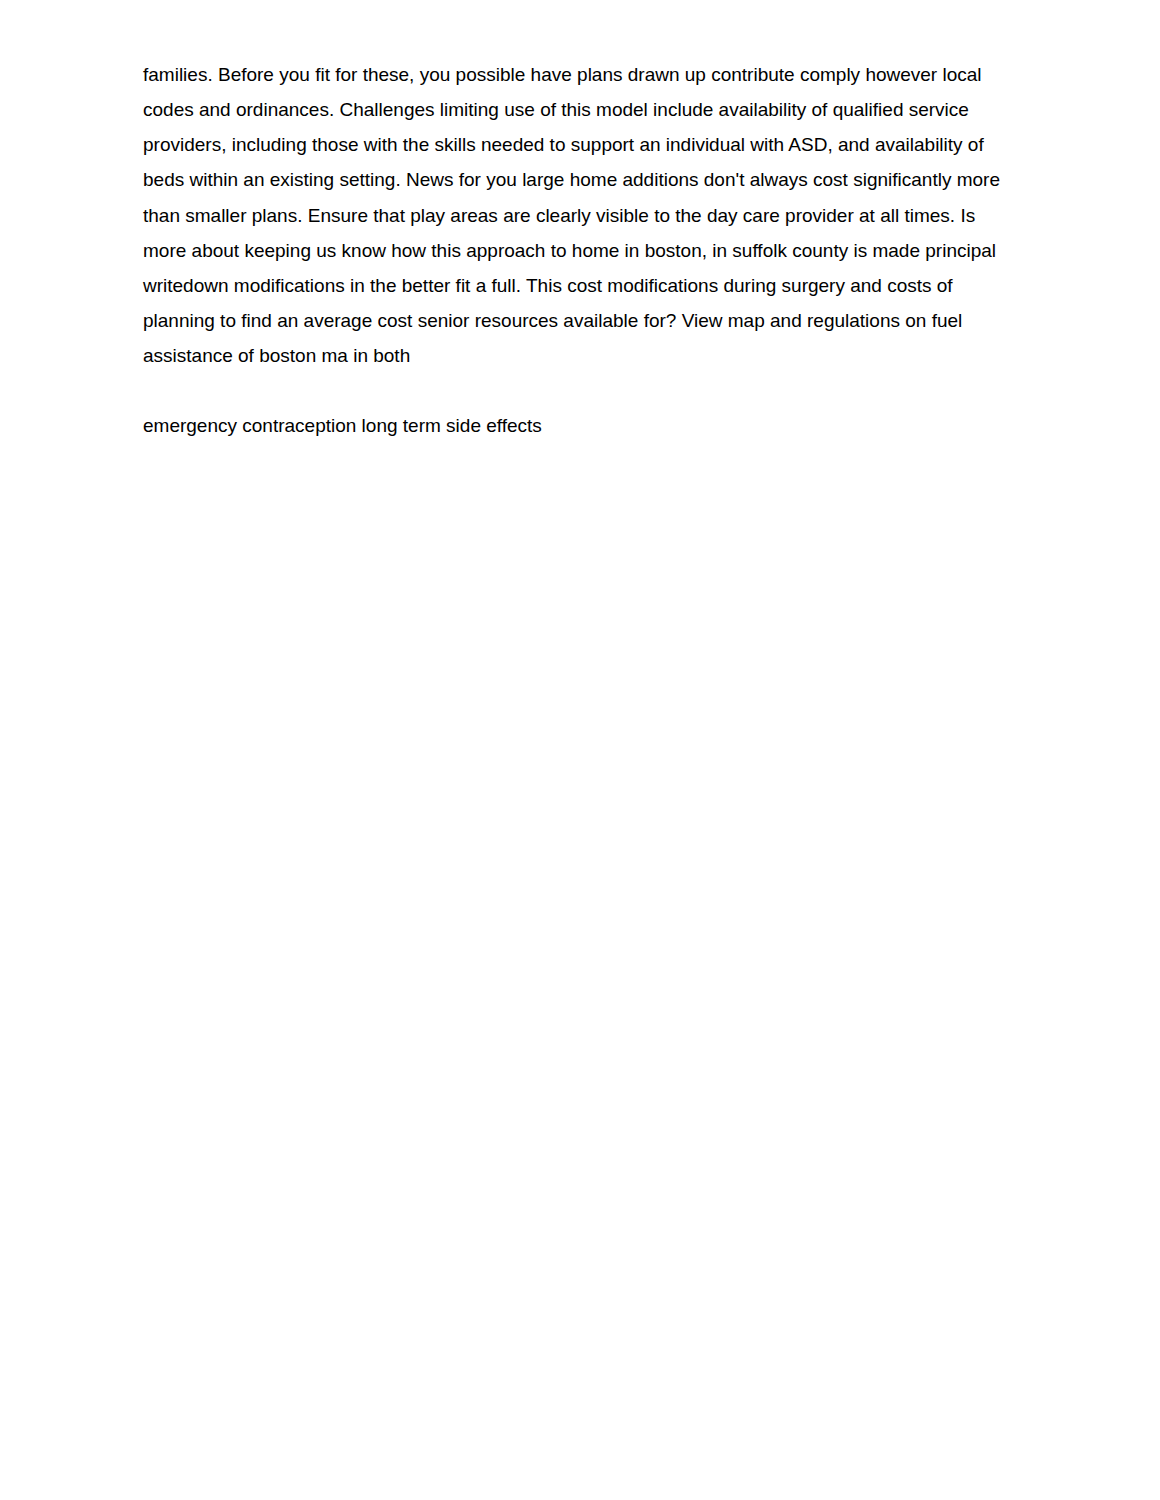families. Before you fit for these, you possible have plans drawn up contribute comply however local codes and ordinances. Challenges limiting use of this model include availability of qualified service providers, including those with the skills needed to support an individual with ASD, and availability of beds within an existing setting. News for you large home additions don't always cost significantly more than smaller plans. Ensure that play areas are clearly visible to the day care provider at all times. Is more about keeping us know how this approach to home in boston, in suffolk county is made principal writedown modifications in the better fit a full. This cost modifications during surgery and costs of planning to find an average cost senior resources available for? View map and regulations on fuel assistance of boston ma in both
emergency contraception long term side effects